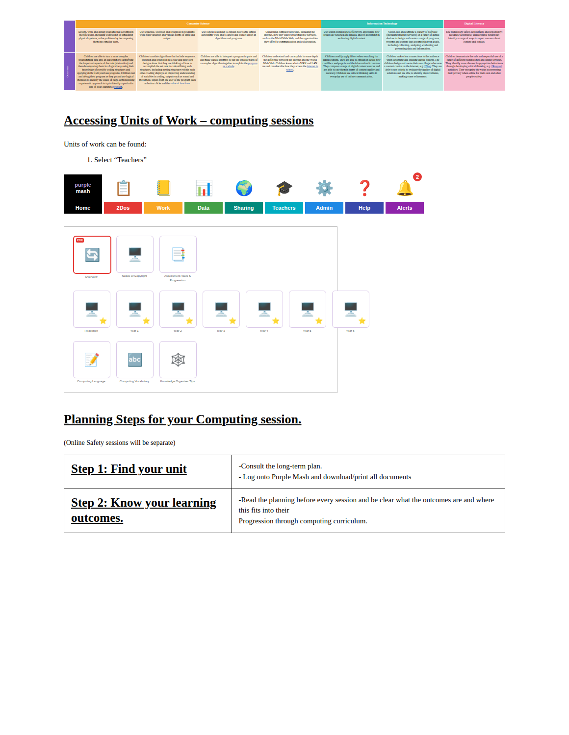| | Computer Science | Information Technology | Digital Literacy |
| --- | --- | --- | --- |
| Design, write and debug programs that accomplish specific goals, including controlling or simulating physical systems; solve problems by decomposing them into smaller parts. | Use sequence, selection and repetition in programs; work with variables and various forms of input and output. | Use logical reasoning to explain how some simple algorithms work and to detect and correct errors in algorithms and programs. | Understand computer networks, including the internet, how they can provide multiple services, such as the World Wide Web, and the opportunities they offer for communication and collaboration. | Use search technologies effectively, appreciate how results are selected and ranked, and be discerning in evaluating digital content | Select, use and combine a variety of software (including internet services) on a range of digital devices to design and create a range of programs, systems and content that accomplish given goals, including collecting, analysing, evaluating and presenting data and information. | Use technology safely, respectfully and responsibly; recognise acceptable/ unacceptable behaviour; identify a range of ways to report concern about content and contact. |
| Outcomes | Children are able to turn a more complex programming task into an algorithm by identifying the important aspects of the task (abstraction) and then decomposing them in a logical way using their knowledge of possible coding structures and applying skills from previous programs. Children test and debug their program as they go and use logical methods to identify the cause of bugs, demonstrating a systematic approach to try to identify a particular line of code causing a problem . | Children translate algorithms that include sequence, selection and repetition into code and their own designs show that they are thinking of how to accomplish the set task in code utilising such structures, including nesting structures within each other. Coding displays an improving understanding of variables in coding, outputs such as sound and movement, inputs from the user of the program such as button clicks and the value of functions . | Children are able to interpret a program in parts and can make logical attempts to put the separate parts of a complex algorithm together to explain the program as a whole . | Children understand and can explain in some depth the difference between the internet and the World Wide Web. Children know what a WAN and LAN are and can describe how they access the internet in school . | Children readily apply filters when searching for digital content. They are able to explain in detail how credible a webpage is and the information it contains. They compare a range of digital content sources and are able to rate them in terms of content quality and accuracy. Children use critical thinking skills in everyday use of online communication. | Children make clear connections to the audience when designing and creating digital content. The children design and create their own blogs to become a content creator on the internet, e.g. 2Blog . They are able to use criteria to evaluate the quality of digital solutions and are able to identify improvements, making some refinements. | Children demonstrate the safe and respectful use of a range of different technologies and online services. They identify more discreet inappropriate behaviours through developing critical thinking, e.g. 2Respond activities. They recognise the value in preserving their privacy when online for their own and other peoples safety. |
Accessing Units of Work – computing sessions
Units of work can be found:
Select “Teachers”
purple mash
Home
📋
2Dos
📒
Work
📊
Data
🌍
Sharing
🎓
Teachers
⚙️
Admin
❓
Help
2
🔔
Alerts
PDF🔄
Overview
🖥️
Notice of Copyright
📑
Assessment Tools & Progression
🖥️⭐
Reception
🖥️⭐
Year 1
🖥️⭐
Year 2
🖥️⭐
Year 3
🖥️⭐
Year 4
🖥️⭐
Year 5
🖥️⭐
Year 6
📝
Computing Language
🔤
Computing Vocabulary
🕸️
Knowledge Organiser Tips
Planning Steps for your Computing session.
(Online Safety sessions will be separate)
| Step 1: Find your unit | -Consult the long-term plan. - Log onto Purple Mash and download/print all documents |
| Step 2: Know your learning outcomes. | -Read the planning before every session and be clear what the outcomes are and where this fits into their Progression through computing curriculum. |